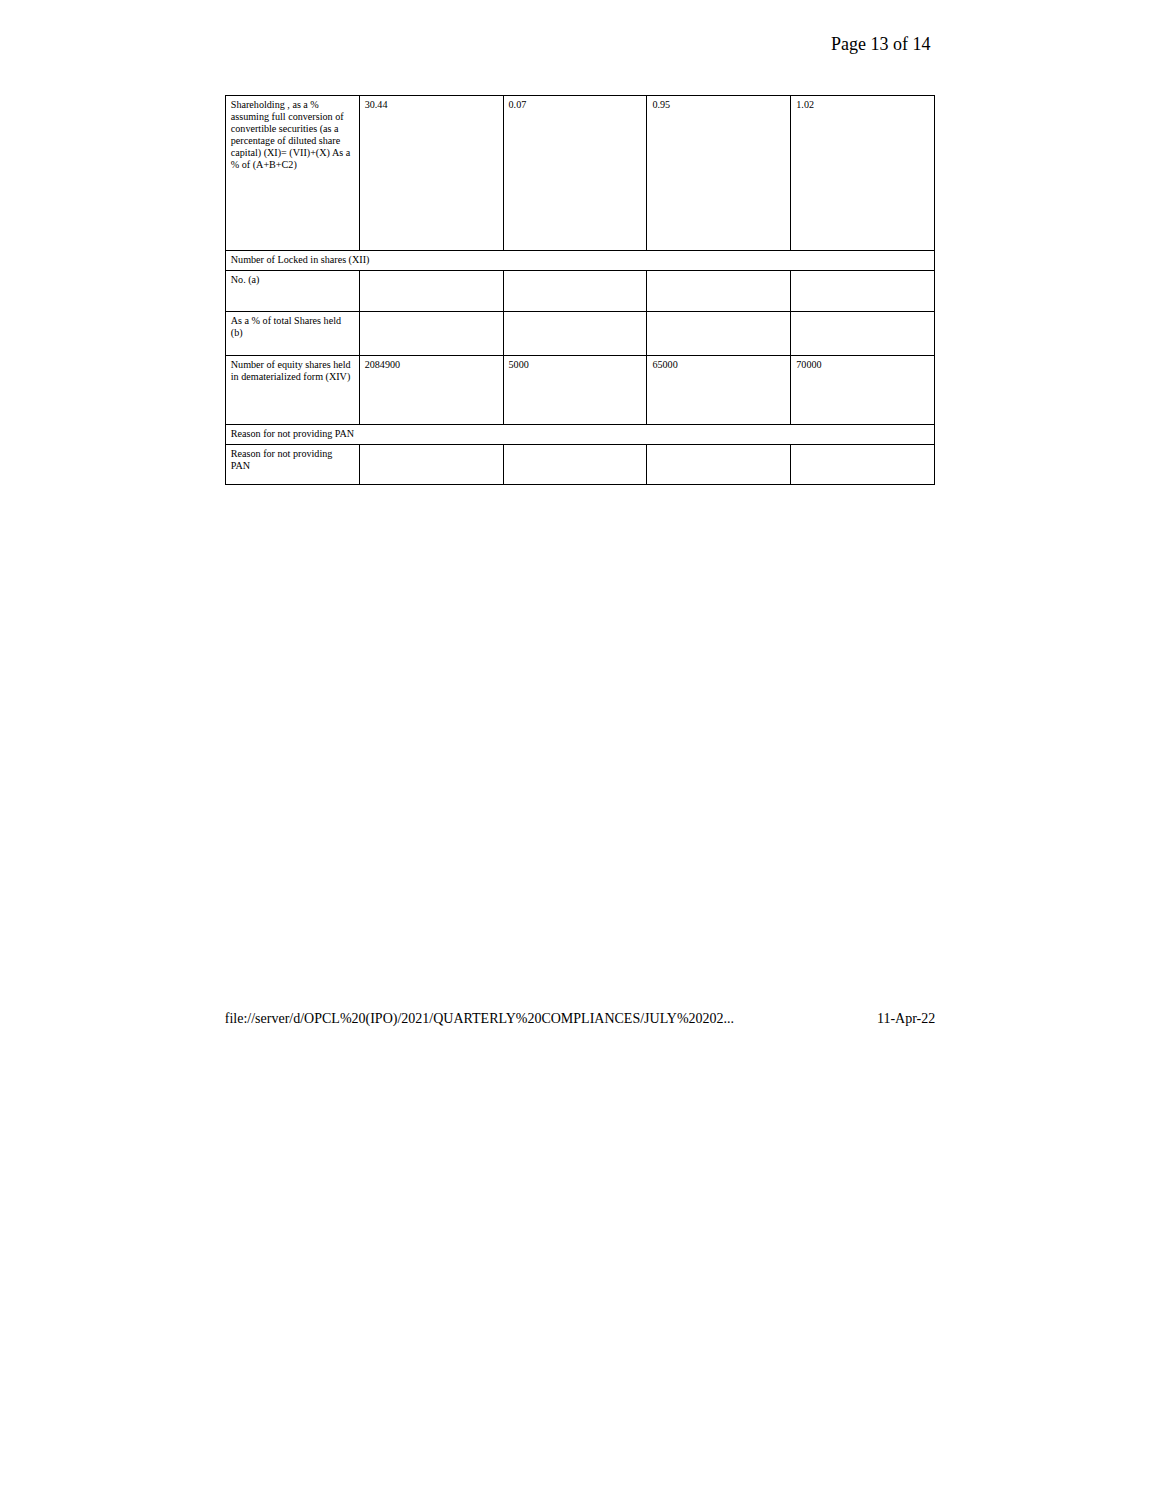Page 13 of 14
| Shareholding , as a % assuming full conversion of convertible securities (as a percentage of diluted share capital) (XI)= (VII)+(X) As a % of (A+B+C2) | 30.44 | 0.07 | 0.95 | 1.02 |
| Number of Locked in shares (XII) |
| No. (a) | | | | |
| As a % of total Shares held (b) | | | | |
| Number of equity shares held in dematerialized form (XIV) | 2084900 | 5000 | 65000 | 70000 |
| Reason for not providing PAN |
| Reason for not providing PAN | | | | |
file://server/d/OPCL%20(IPO)/2021/QUARTERLY%20COMPLIANCES/JULY%20202...
11-Apr-22